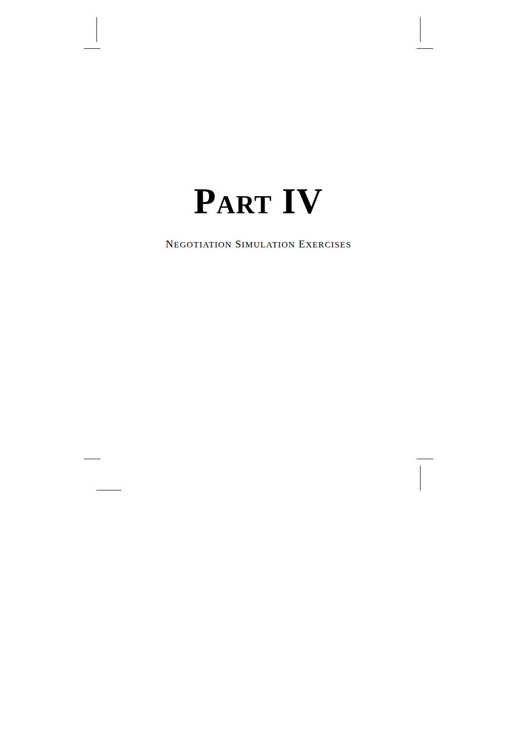PART IV
NEGOTIATION SIMULATION EXERCISES